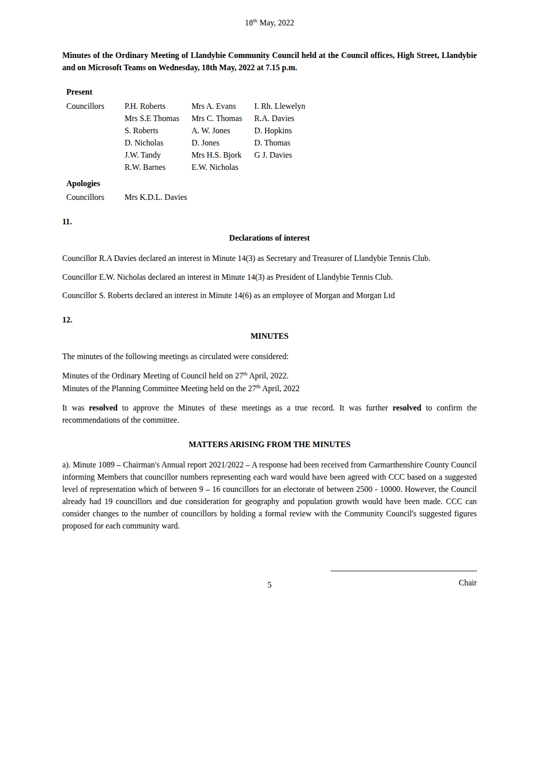18th May, 2022
Minutes of the Ordinary Meeting of Llandybie Community Council held at the Council offices, High Street, Llandybie and on Microsoft Teams on Wednesday, 18th May, 2022 at 7.15 p.m.
Present
| Councillors | P.H. Roberts | Mrs A. Evans | I. Rh. Llewelyn |
| | Mrs S.E Thomas | Mrs C. Thomas | R.A. Davies |
| | S. Roberts | A. W. Jones | D. Hopkins |
| | D. Nicholas | D. Jones | D. Thomas |
| | J.W. Tandy | Mrs H.S. Bjork | G J. Davies |
| | R.W. Barnes | E.W. Nicholas | |
Apologies
| Councillors | Mrs K.D.L. Davies |
11.
Declarations of interest
Councillor R.A Davies declared an interest in Minute 14(3) as Secretary and Treasurer of Llandybie Tennis Club.
Councillor E.W. Nicholas declared an interest in Minute 14(3) as President of Llandybie Tennis Club.
Councillor S. Roberts declared an interest in Minute 14(6) as an employee of Morgan and Morgan Ltd
12.
MINUTES
The minutes of the following meetings as circulated were considered:
Minutes of the Ordinary Meeting of Council held on 27th April, 2022.
Minutes of the Planning Committee Meeting held on the 27th April, 2022
It was resolved to approve the Minutes of these meetings as a true record. It was further resolved to confirm the recommendations of the committee.
MATTERS ARISING FROM THE MINUTES
a). Minute 1089 – Chairman's Annual report 2021/2022 – A response had been received from Carmarthenshire County Council informing Members that councillor numbers representing each ward would have been agreed with CCC based on a suggested level of representation which of between 9 – 16 councillors for an electorate of between 2500 - 10000. However, the Council already had 19 councillors and due consideration for geography and population growth would have been made. CCC can consider changes to the number of councillors by holding a formal review with the Community Council's suggested figures proposed for each community ward.
Chair
5